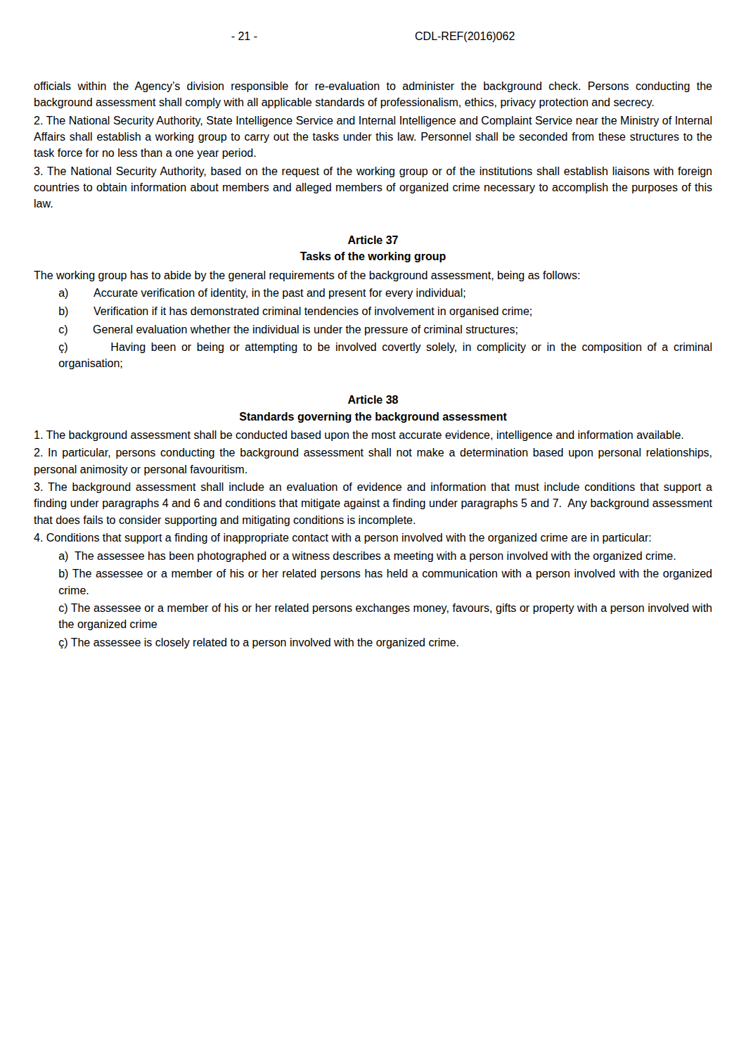- 21 - CDL-REF(2016)062
officials within the Agency’s division responsible for re-evaluation to administer the background check. Persons conducting the background assessment shall comply with all applicable standards of professionalism, ethics, privacy protection and secrecy.
2. The National Security Authority, State Intelligence Service and Internal Intelligence and Complaint Service near the Ministry of Internal Affairs shall establish a working group to carry out the tasks under this law. Personnel shall be seconded from these structures to the task force for no less than a one year period.
3. The National Security Authority, based on the request of the working group or of the institutions shall establish liaisons with foreign countries to obtain information about members and alleged members of organized crime necessary to accomplish the purposes of this law.
Article 37Tasks of the working group
The working group has to abide by the general requirements of the background assessment, being as follows:
a) Accurate verification of identity, in the past and present for every individual;
b) Verification if it has demonstrated criminal tendencies of involvement in organised crime;
c) General evaluation whether the individual is under the pressure of criminal structures;
ç) Having been or being or attempting to be involved covertly solely, in complicity or in the composition of a criminal organisation;
Article 38Standards governing the background assessment
1. The background assessment shall be conducted based upon the most accurate evidence, intelligence and information available.
2. In particular, persons conducting the background assessment shall not make a determination based upon personal relationships, personal animosity or personal favouritism.
3. The background assessment shall include an evaluation of evidence and information that must include conditions that support a finding under paragraphs 4 and 6 and conditions that mitigate against a finding under paragraphs 5 and 7. Any background assessment that does fails to consider supporting and mitigating conditions is incomplete.
4. Conditions that support a finding of inappropriate contact with a person involved with the organized crime are in particular:
a) The assessee has been photographed or a witness describes a meeting with a person involved with the organized crime.
b) The assessee or a member of his or her related persons has held a communication with a person involved with the organized crime.
c) The assessee or a member of his or her related persons exchanges money, favours, gifts or property with a person involved with the organized crime
ç) The assessee is closely related to a person involved with the organized crime.